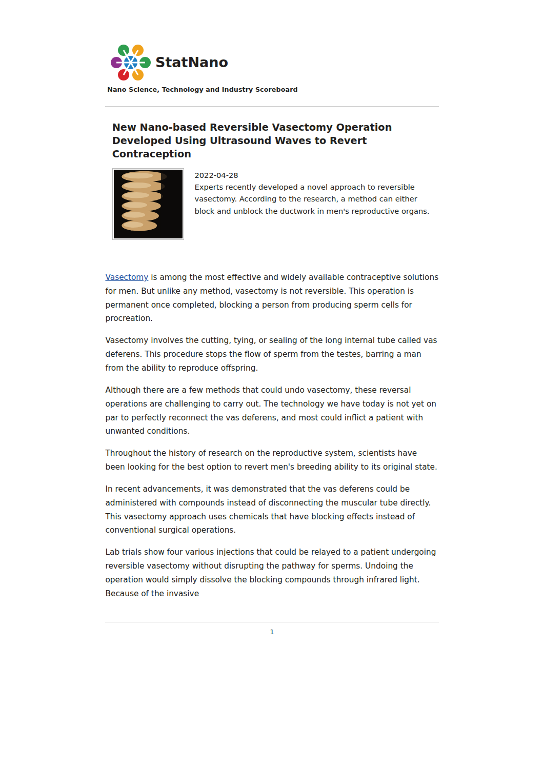StatNano
Nano Science, Technology and Industry Scoreboard
New Nano-based Reversible Vasectomy Operation Developed Using Ultrasound Waves to Revert Contraception
2022-04-28 Experts recently developed a novel approach to reversible vasectomy. According to the research, a method can either block and unblock the ductwork in men's reproductive organs.
Vasectomy is among the most effective and widely available contraceptive solutions for men. But unlike any method, vasectomy is not reversible. This operation is permanent once completed, blocking a person from producing sperm cells for procreation.
Vasectomy involves the cutting, tying, or sealing of the long internal tube called vas deferens. This procedure stops the flow of sperm from the testes, barring a man from the ability to reproduce offspring.
Although there are a few methods that could undo vasectomy, these reversal operations are challenging to carry out. The technology we have today is not yet on par to perfectly reconnect the vas deferens, and most could inflict a patient with unwanted conditions.
Throughout the history of research on the reproductive system, scientists have been looking for the best option to revert men's breeding ability to its original state.
In recent advancements, it was demonstrated that the vas deferens could be administered with compounds instead of disconnecting the muscular tube directly. This vasectomy approach uses chemicals that have blocking effects instead of conventional surgical operations.
Lab trials show four various injections that could be relayed to a patient undergoing reversible vasectomy without disrupting the pathway for sperms. Undoing the operation would simply dissolve the blocking compounds through infrared light. Because of the invasive
1